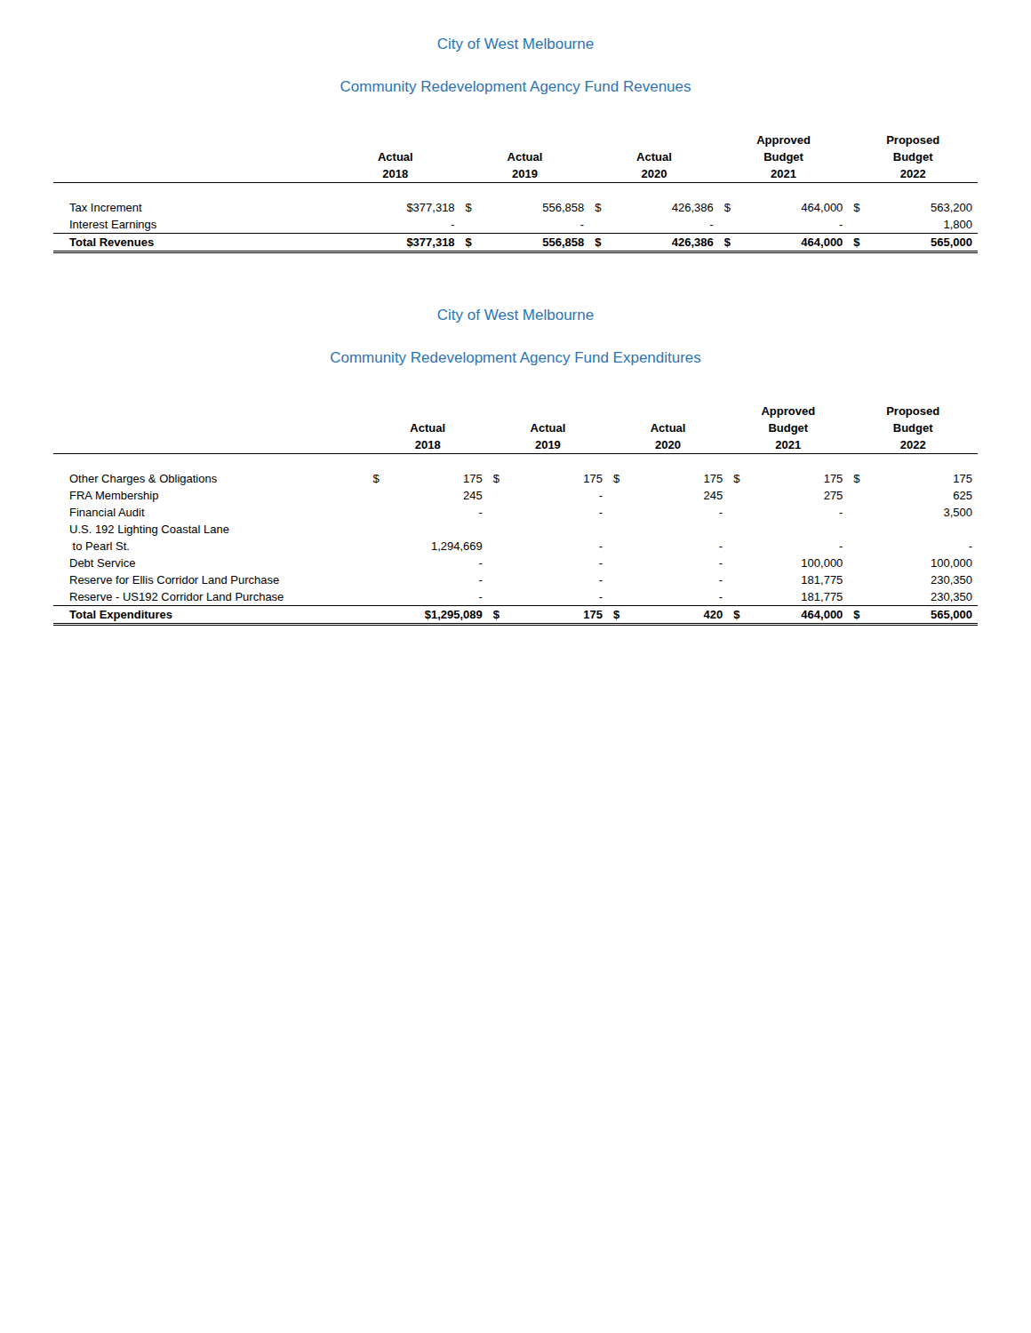City of West Melbourne
Community Redevelopment Agency Fund Revenues
| | | | | Approved | Proposed |
| --- | --- | --- | --- | --- | --- |
| | Actual | Actual | Actual | Budget | Budget |
| | 2018 | 2019 | 2020 | 2021 | 2022 |
| Tax Increment | | $377,318 | $ | 556,858 | $ | 426,386 | $ | 464,000 | $ | 563,200 |
| Interest Earnings | | - | | - | | - | | - | | 1,800 |
| Total Revenues | | $377,318 | $ | 556,858 | $ | 426,386 | $ | 464,000 | $ | 565,000 |
City of West Melbourne
Community Redevelopment Agency Fund Expenditures
| | | | | Approved | Proposed |
| --- | --- | --- | --- | --- | --- |
| | Actual | Actual | Actual | Budget | Budget |
| | 2018 | 2019 | 2020 | 2021 | 2022 |
| Other Charges & Obligations | $ | 175 | $ | 175 | $ | 175 | $ | 175 | $ | 175 |
| FRA Membership | | 245 | | - | | 245 | | 275 | | 625 |
| Financial Audit | | - | | - | | - | | - | | 3,500 |
| U.S. 192 Lighting Coastal Lane | | | | | | | | | | |
| to Pearl St. | | 1,294,669 | | - | | - | | - | | - |
| Debt Service | | - | | - | | - | | 100,000 | | 100,000 |
| Reserve for Ellis Corridor Land Purchase | | - | | - | | - | | 181,775 | | 230,350 |
| Reserve - US192 Corridor Land Purchase | | - | | - | | - | | 181,775 | | 230,350 |
| Total Expenditures | | $1,295,089 | $ | 175 | $ | 420 | $ | 464,000 | $ | 565,000 |